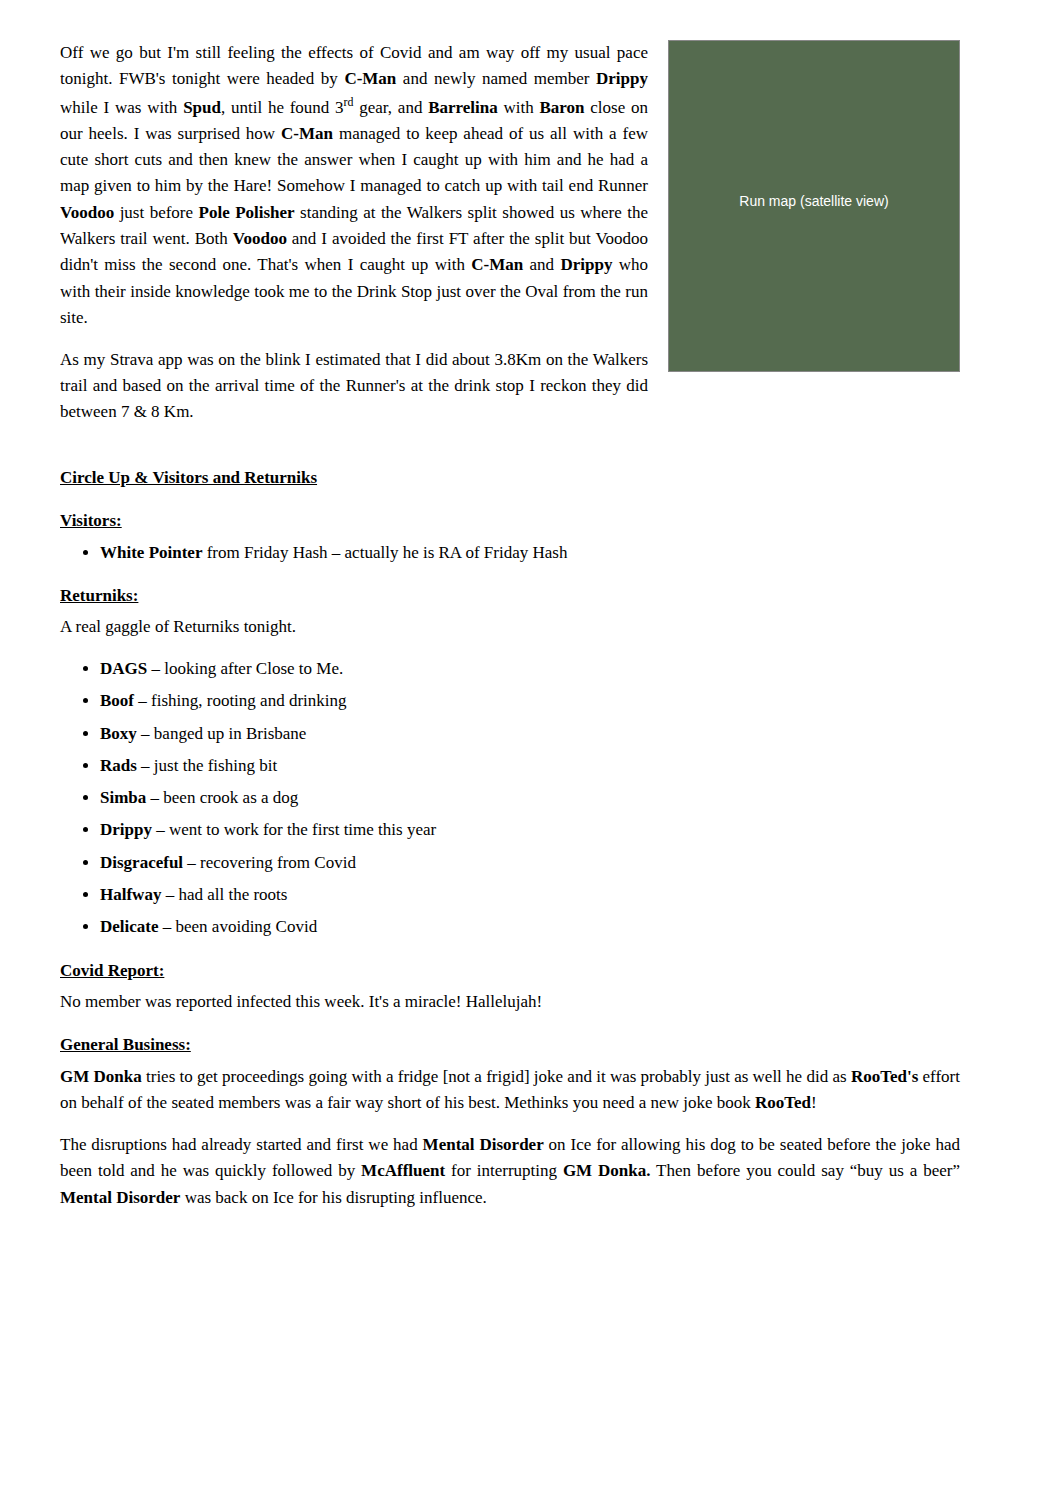Off we go but I'm still feeling the effects of Covid and am way off my usual pace tonight. FWB's tonight were headed by C-Man and newly named member Drippy while I was with Spud, until he found 3rd gear, and Barrelina with Baron close on our heels. I was surprised how C-Man managed to keep ahead of us all with a few cute short cuts and then knew the answer when I caught up with him and he had a map given to him by the Hare! Somehow I managed to catch up with tail end Runner Voodoo just before Pole Polisher standing at the Walkers split showed us where the Walkers trail went. Both Voodoo and I avoided the first FT after the split but Voodoo didn't miss the second one. That's when I caught up with C-Man and Drippy who with their inside knowledge took me to the Drink Stop just over the Oval from the run site.
As my Strava app was on the blink I estimated that I did about 3.8Km on the Walkers trail and based on the arrival time of the Runner's at the drink stop I reckon they did between 7 & 8 Km.
Circle Up & Visitors and Returniks
Visitors:
White Pointer from Friday Hash – actually he is RA of Friday Hash
Returniks:
A real gaggle of Returniks tonight.
DAGS – looking after Close to Me.
Boof – fishing, rooting and drinking
Boxy – banged up in Brisbane
Rads – just the fishing bit
Simba – been crook as a dog
Drippy – went to work for the first time this year
Disgraceful – recovering from Covid
Halfway – had all the roots
Delicate – been avoiding Covid
Covid Report:
No member was reported infected this week. It's a miracle! Hallelujah!
General Business:
GM Donka tries to get proceedings going with a fridge [not a frigid] joke and it was probably just as well he did as RooTed's effort on behalf of the seated members was a fair way short of his best. Methinks you need a new joke book RooTed!
The disruptions had already started and first we had Mental Disorder on Ice for allowing his dog to be seated before the joke had been told and he was quickly followed by McAffluent for interrupting GM Donka. Then before you could say “buy us a beer” Mental Disorder was back on Ice for his disrupting influence.